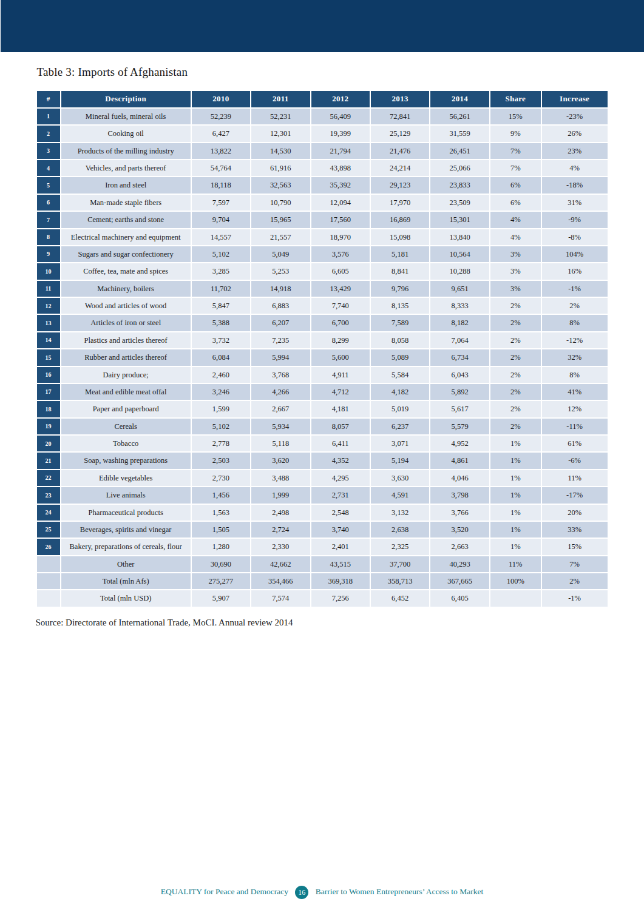Table 3: Imports of Afghanistan
| # | Description | 2010 | 2011 | 2012 | 2013 | 2014 | Share | Increase |
| --- | --- | --- | --- | --- | --- | --- | --- | --- |
| 1 | Mineral fuels, mineral oils | 52,239 | 52,231 | 56,409 | 72,841 | 56,261 | 15% | -23% |
| 2 | Cooking oil | 6,427 | 12,301 | 19,399 | 25,129 | 31,559 | 9% | 26% |
| 3 | Products of the milling industry | 13,822 | 14,530 | 21,794 | 21,476 | 26,451 | 7% | 23% |
| 4 | Vehicles, and parts thereof | 54,764 | 61,916 | 43,898 | 24,214 | 25,066 | 7% | 4% |
| 5 | Iron and steel | 18,118 | 32,563 | 35,392 | 29,123 | 23,833 | 6% | -18% |
| 6 | Man-made staple fibers | 7,597 | 10,790 | 12,094 | 17,970 | 23,509 | 6% | 31% |
| 7 | Cement; earths and stone | 9,704 | 15,965 | 17,560 | 16,869 | 15,301 | 4% | -9% |
| 8 | Electrical machinery and equipment | 14,557 | 21,557 | 18,970 | 15,098 | 13,840 | 4% | -8% |
| 9 | Sugars and sugar confectionery | 5,102 | 5,049 | 3,576 | 5,181 | 10,564 | 3% | 104% |
| 10 | Coffee, tea, mate and spices | 3,285 | 5,253 | 6,605 | 8,841 | 10,288 | 3% | 16% |
| 11 | Machinery, boilers | 11,702 | 14,918 | 13,429 | 9,796 | 9,651 | 3% | -1% |
| 12 | Wood and articles of wood | 5,847 | 6,883 | 7,740 | 8,135 | 8,333 | 2% | 2% |
| 13 | Articles of iron or steel | 5,388 | 6,207 | 6,700 | 7,589 | 8,182 | 2% | 8% |
| 14 | Plastics and articles thereof | 3,732 | 7,235 | 8,299 | 8,058 | 7,064 | 2% | -12% |
| 15 | Rubber and articles thereof | 6,084 | 5,994 | 5,600 | 5,089 | 6,734 | 2% | 32% |
| 16 | Dairy produce; | 2,460 | 3,768 | 4,911 | 5,584 | 6,043 | 2% | 8% |
| 17 | Meat and edible meat offal | 3,246 | 4,266 | 4,712 | 4,182 | 5,892 | 2% | 41% |
| 18 | Paper and paperboard | 1,599 | 2,667 | 4,181 | 5,019 | 5,617 | 2% | 12% |
| 19 | Cereals | 5,102 | 5,934 | 8,057 | 6,237 | 5,579 | 2% | -11% |
| 20 | Tobacco | 2,778 | 5,118 | 6,411 | 3,071 | 4,952 | 1% | 61% |
| 21 | Soap, washing preparations | 2,503 | 3,620 | 4,352 | 5,194 | 4,861 | 1% | -6% |
| 22 | Edible vegetables | 2,730 | 3,488 | 4,295 | 3,630 | 4,046 | 1% | 11% |
| 23 | Live animals | 1,456 | 1,999 | 2,731 | 4,591 | 3,798 | 1% | -17% |
| 24 | Pharmaceutical products | 1,563 | 2,498 | 2,548 | 3,132 | 3,766 | 1% | 20% |
| 25 | Beverages, spirits and vinegar | 1,505 | 2,724 | 3,740 | 2,638 | 3,520 | 1% | 33% |
| 26 | Bakery, preparations of cereals, flour | 1,280 | 2,330 | 2,401 | 2,325 | 2,663 | 1% | 15% |
| | Other | 30,690 | 42,662 | 43,515 | 37,700 | 40,293 | 11% | 7% |
| | Total (mln Afs) | 275,277 | 354,466 | 369,318 | 358,713 | 367,665 | 100% | 2% |
| | Total (mln USD) | 5,907 | 7,574 | 7,256 | 6,452 | 6,405 | | -1% |
Source: Directorate of International Trade, MoCI. Annual review 2014
EQUALITY for Peace and Democracy 16 Barrier to Women Entrepreneurs’ Access to Market